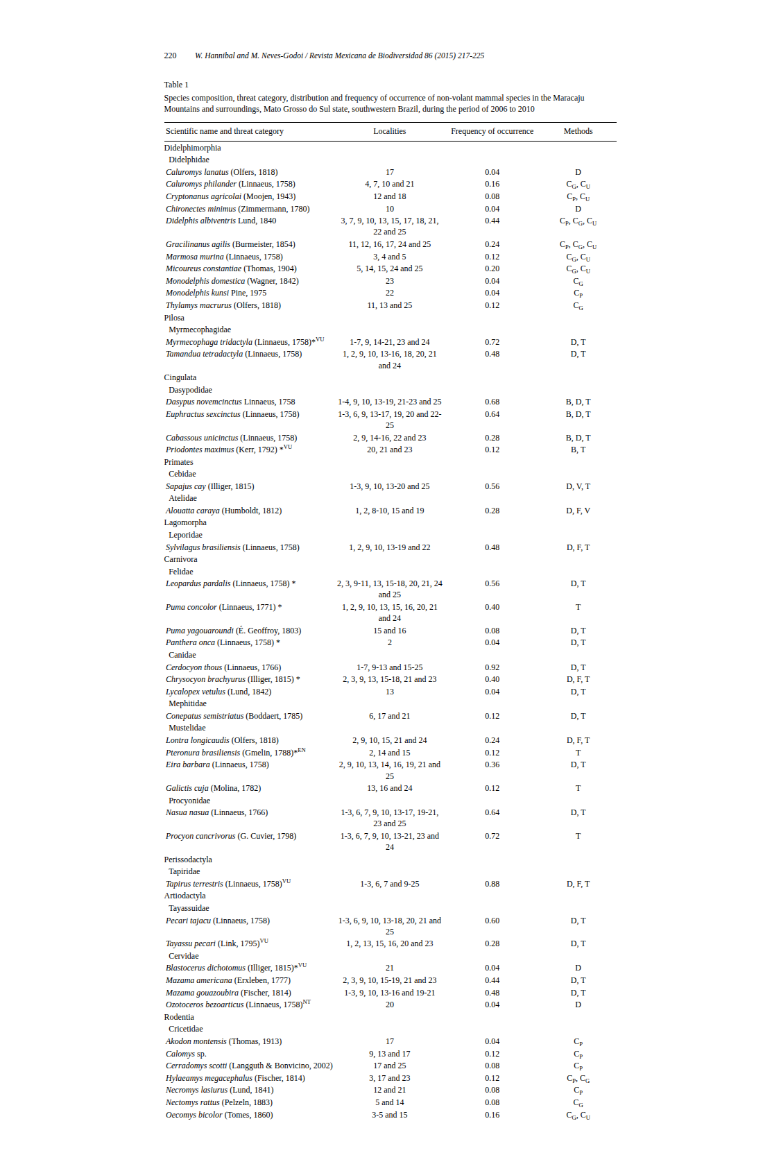220 W. Hannibal and M. Neves-Godoi / Revista Mexicana de Biodiversidad 86 (2015) 217-225
Table 1
Species composition, threat category, distribution and frequency of occurrence of non-volant mammal species in the Maracaju Mountains and surroundings, Mato Grosso do Sul state, southwestern Brazil, during the period of 2006 to 2010
| Scientific name and threat category | Localities | Frequency of occurrence | Methods |
| --- | --- | --- | --- |
| Didelphimorphia |
| Didelphidae |
| Caluromys lanatus (Olfers, 1818) | 17 | 0.04 | D |
| Caluromys philander (Linnaeus, 1758) | 4, 7, 10 and 21 | 0.16 | C G , C U |
| Cryptonanus agricolai (Moojen, 1943) | 12 and 18 | 0.08 | C P , C U |
| Chironectes minimus (Zimmermann, 1780) | 10 | 0.04 | D |
| Didelphis albiventris Lund, 1840 | 3, 7, 9, 10, 13, 15, 17, 18, 21, 22 and 25 | 0.44 | C P , C G , C U |
| Gracilinanus agilis (Burmeister, 1854) | 11, 12, 16, 17, 24 and 25 | 0.24 | C P , C G , C U |
| Marmosa murina (Linnaeus, 1758) | 3, 4 and 5 | 0.12 | C G , C U |
| Micoureus constantiae (Thomas, 1904) | 5, 14, 15, 24 and 25 | 0.20 | C G , C U |
| Monodelphis domestica (Wagner, 1842) | 23 | 0.04 | C G |
| Monodelphis kunsi Pine, 1975 | 22 | 0.04 | C P |
| Thylamys macrurus (Olfers, 1818) | 11, 13 and 25 | 0.12 | C G |
| Pilosa |
| Myrmecophagidae |
| Myrmecophaga tridactyla (Linnaeus, 1758)* VU | 1-7, 9, 14-21, 23 and 24 | 0.72 | D, T |
| Tamandua tetradactyla (Linnaeus, 1758) | 1, 2, 9, 10, 13-16, 18, 20, 21 and 24 | 0.48 | D, T |
| Cingulata |
| Dasypodidae |
| Dasypus novemcinctus Linnaeus, 1758 | 1-4, 9, 10, 13-19, 21-23 and 25 | 0.68 | B, D, T |
| Euphractus sexcinctus (Linnaeus, 1758) | 1-3, 6, 9, 13-17, 19, 20 and 22-25 | 0.64 | B, D, T |
| Cabassous unicinctus (Linnaeus, 1758) | 2, 9, 14-16, 22 and 23 | 0.28 | B, D, T |
| Priodontes maximus (Kerr, 1792) * VU | 20, 21 and 23 | 0.12 | B, T |
| Primates |
| Cebidae |
| Sapajus cay (Illiger, 1815) | 1-3, 9, 10, 13-20 and 25 | 0.56 | D, V, T |
| Atelidae |
| Alouatta caraya (Humboldt, 1812) | 1, 2, 8-10, 15 and 19 | 0.28 | D, F, V |
| Lagomorpha |
| Leporidae |
| Sylvilagus brasiliensis (Linnaeus, 1758) | 1, 2, 9, 10, 13-19 and 22 | 0.48 | D, F, T |
| Carnivora |
| Felidae |
| Leopardus pardalis (Linnaeus, 1758) * | 2, 3, 9-11, 13, 15-18, 20, 21, 24 and 25 | 0.56 | D, T |
| Puma concolor (Linnaeus, 1771) * | 1, 2, 9, 10, 13, 15, 16, 20, 21 and 24 | 0.40 | T |
| Puma yagouaroundi (É. Geoffroy, 1803) | 15 and 16 | 0.08 | D, T |
| Panthera onca (Linnaeus, 1758) * | 2 | 0.04 | D, T |
| Canidae |
| Cerdocyon thous (Linnaeus, 1766) | 1-7, 9-13 and 15-25 | 0.92 | D, T |
| Chrysocyon brachyurus (Illiger, 1815) * | 2, 3, 9, 13, 15-18, 21 and 23 | 0.40 | D, F, T |
| Lycalopex vetulus (Lund, 1842) | 13 | 0.04 | D, T |
| Mephitidae |
| Conepatus semistriatus (Boddaert, 1785) | 6, 17 and 21 | 0.12 | D, T |
| Mustelidae |
| Lontra longicaudis (Olfers, 1818) | 2, 9, 10, 15, 21 and 24 | 0.24 | D, F, T |
| Pteronura brasiliensis (Gmelin, 1788)* EN | 2, 14 and 15 | 0.12 | T |
| Eira barbara (Linnaeus, 1758) | 2, 9, 10, 13, 14, 16, 19, 21 and 25 | 0.36 | D, T |
| Galictis cuja (Molina, 1782) | 13, 16 and 24 | 0.12 | T |
| Procyonidae |
| Nasua nasua (Linnaeus, 1766) | 1-3, 6, 7, 9, 10, 13-17, 19-21, 23 and 25 | 0.64 | D, T |
| Procyon cancrivorus (G. Cuvier, 1798) | 1-3, 6, 7, 9, 10, 13-21, 23 and 24 | 0.72 | T |
| Perissodactyla |
| Tapiridae |
| Tapirus terrestris (Linnaeus, 1758) VU | 1-3, 6, 7 and 9-25 | 0.88 | D, F, T |
| Artiodactyla |
| Tayassuidae |
| Pecari tajacu (Linnaeus, 1758) | 1-3, 6, 9, 10, 13-18, 20, 21 and 25 | 0.60 | D, T |
| Tayassu pecari (Link, 1795) VU | 1, 2, 13, 15, 16, 20 and 23 | 0.28 | D, T |
| Cervidae |
| Blastocerus dichotomus (Illiger, 1815)* VU | 21 | 0.04 | D |
| Mazama americana (Erxleben, 1777) | 2, 3, 9, 10, 15-19, 21 and 23 | 0.44 | D, T |
| Mazama gouazoubira (Fischer, 1814) | 1-3, 9, 10, 13-16 and 19-21 | 0.48 | D, T |
| Ozotoceros bezoarticus (Linnaeus, 1758) NT | 20 | 0.04 | D |
| Rodentia |
| Cricetidae |
| Akodon montensis (Thomas, 1913) | 17 | 0.04 | C P |
| Calomys sp. | 9, 13 and 17 | 0.12 | C P |
| Cerradomys scotti (Langguth & Bonvicino, 2002) | 17 and 25 | 0.08 | C P |
| Hylaeamys megacephalus (Fischer, 1814) | 3, 17 and 23 | 0.12 | C P , C G |
| Necromys lasiurus (Lund, 1841) | 12 and 21 | 0.08 | C P |
| Nectomys rattus (Pelzeln, 1883) | 5 and 14 | 0.08 | C G |
| Oecomys bicolor (Tomes, 1860) | 3-5 and 15 | 0.16 | C G , C U |